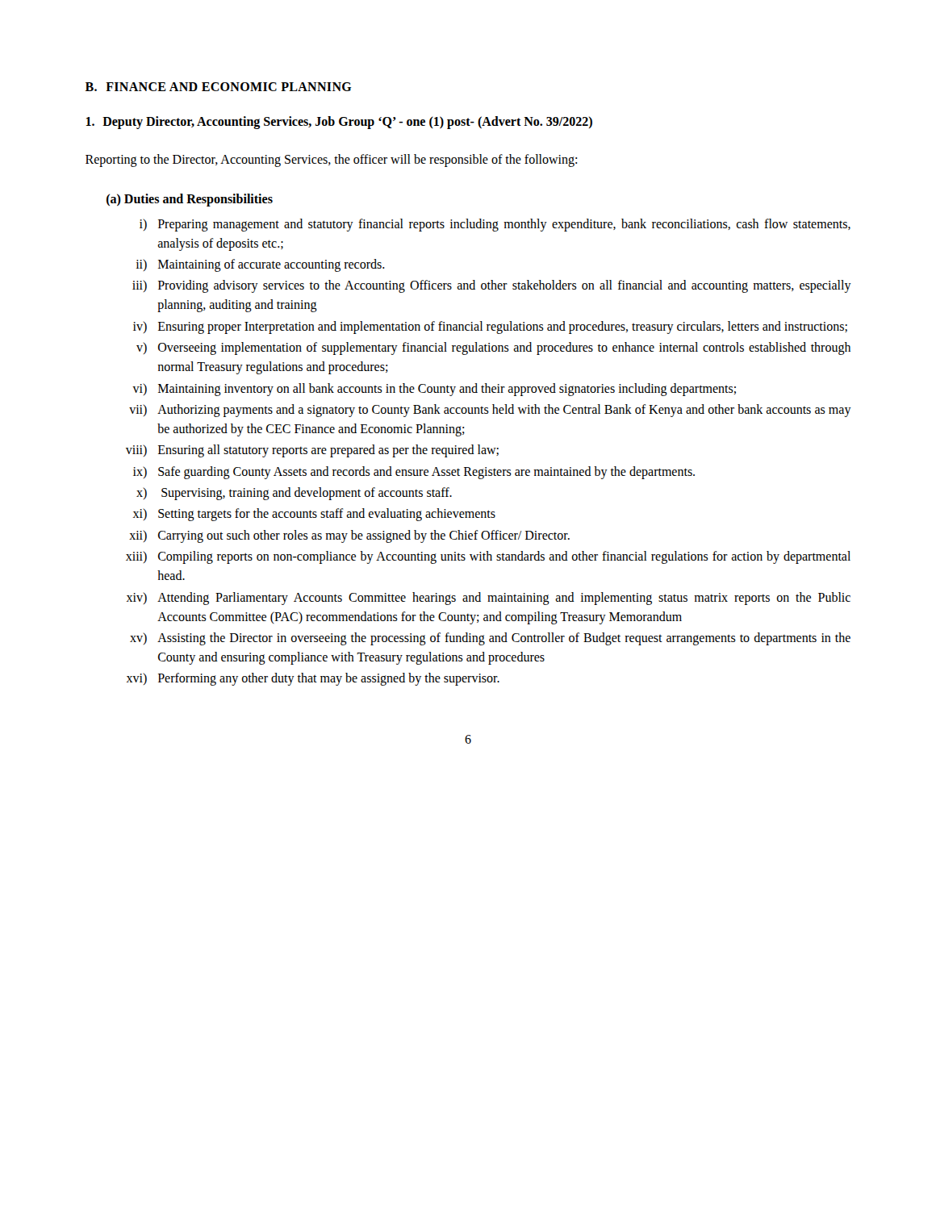B. FINANCE AND ECONOMIC PLANNING
1.
Deputy Director, Accounting Services, Job Group ‘Q’ - one (1) post- (Advert No. 39/2022)
Reporting to the Director, Accounting Services, the officer will be responsible of the following:
(a) Duties and Responsibilities
i) Preparing management and statutory financial reports including monthly expenditure, bank reconciliations, cash flow statements, analysis of deposits etc.;
ii) Maintaining of accurate accounting records.
iii) Providing advisory services to the Accounting Officers and other stakeholders on all financial and accounting matters, especially planning, auditing and training
iv) Ensuring proper Interpretation and implementation of financial regulations and procedures, treasury circulars, letters and instructions;
v) Overseeing implementation of supplementary financial regulations and procedures to enhance internal controls established through normal Treasury regulations and procedures;
vi) Maintaining inventory on all bank accounts in the County and their approved signatories including departments;
vii) Authorizing payments and a signatory to County Bank accounts held with the Central Bank of Kenya and other bank accounts as may be authorized by the CEC Finance and Economic Planning;
viii) Ensuring all statutory reports are prepared as per the required law;
ix) Safe guarding County Assets and records and ensure Asset Registers are maintained by the departments.
x) Supervising, training and development of accounts staff.
xi) Setting targets for the accounts staff and evaluating achievements
xii) Carrying out such other roles as may be assigned by the Chief Officer/ Director.
xiii) Compiling reports on non-compliance by Accounting units with standards and other financial regulations for action by departmental head.
xiv) Attending Parliamentary Accounts Committee hearings and maintaining and implementing status matrix reports on the Public Accounts Committee (PAC) recommendations for the County; and compiling Treasury Memorandum
xv) Assisting the Director in overseeing the processing of funding and Controller of Budget request arrangements to departments in the County and ensuring compliance with Treasury regulations and procedures
xvi) Performing any other duty that may be assigned by the supervisor.
6